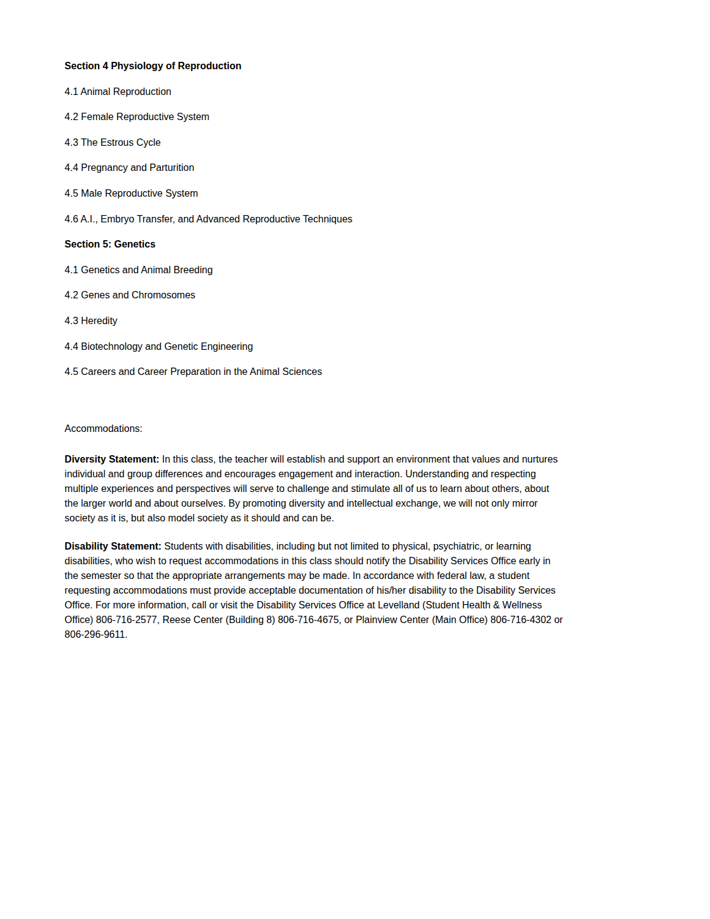Section 4 Physiology of Reproduction
4.1 Animal Reproduction
4.2 Female Reproductive System
4.3 The Estrous Cycle
4.4 Pregnancy and Parturition
4.5 Male Reproductive System
4.6 A.I., Embryo Transfer, and Advanced Reproductive Techniques
Section 5: Genetics
4.1 Genetics and Animal Breeding
4.2 Genes and Chromosomes
4.3 Heredity
4.4 Biotechnology and Genetic Engineering
4.5 Careers and Career Preparation in the Animal Sciences
Accommodations:
Diversity Statement: In this class, the teacher will establish and support an environment that values and nurtures individual and group differences and encourages engagement and interaction. Understanding and respecting multiple experiences and perspectives will serve to challenge and stimulate all of us to learn about others, about the larger world and about ourselves. By promoting diversity and intellectual exchange, we will not only mirror society as it is, but also model society as it should and can be.
Disability Statement: Students with disabilities, including but not limited to physical, psychiatric, or learning disabilities, who wish to request accommodations in this class should notify the Disability Services Office early in the semester so that the appropriate arrangements may be made. In accordance with federal law, a student requesting accommodations must provide acceptable documentation of his/her disability to the Disability Services Office. For more information, call or visit the Disability Services Office at Levelland (Student Health & Wellness Office) 806-716-2577, Reese Center (Building 8) 806-716-4675, or Plainview Center (Main Office) 806-716-4302 or 806-296-9611.